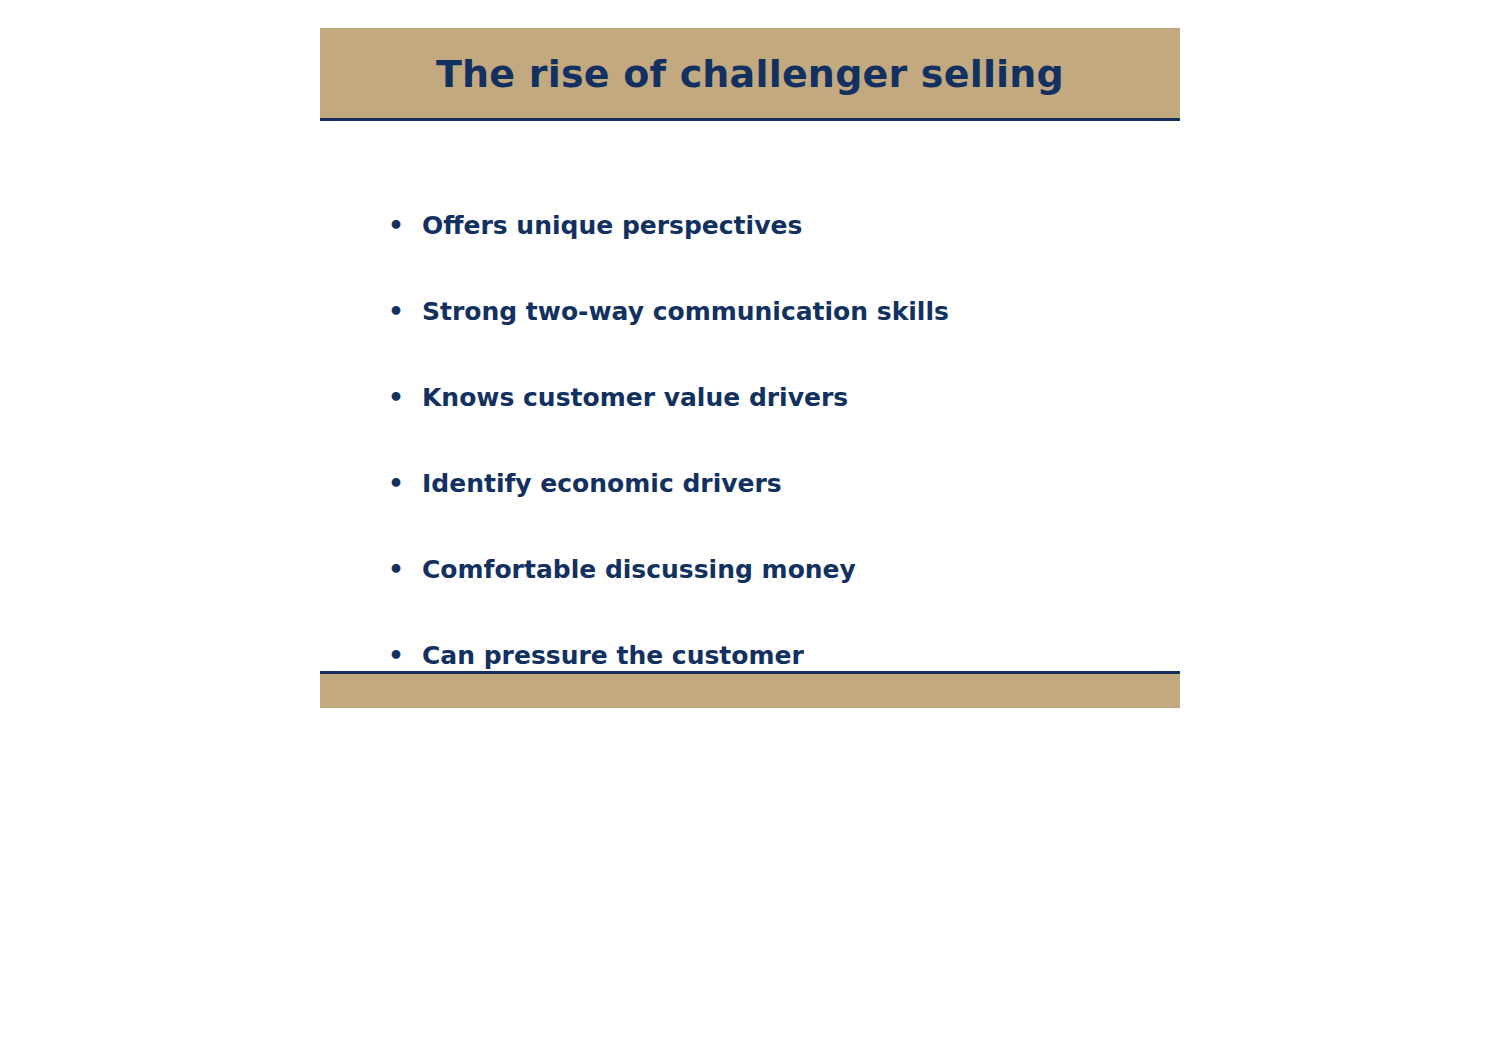The rise of challenger selling
Offers unique perspectives
Strong two-way communication skills
Knows customer value drivers
Identify economic drivers
Comfortable discussing money
Can pressure the customer